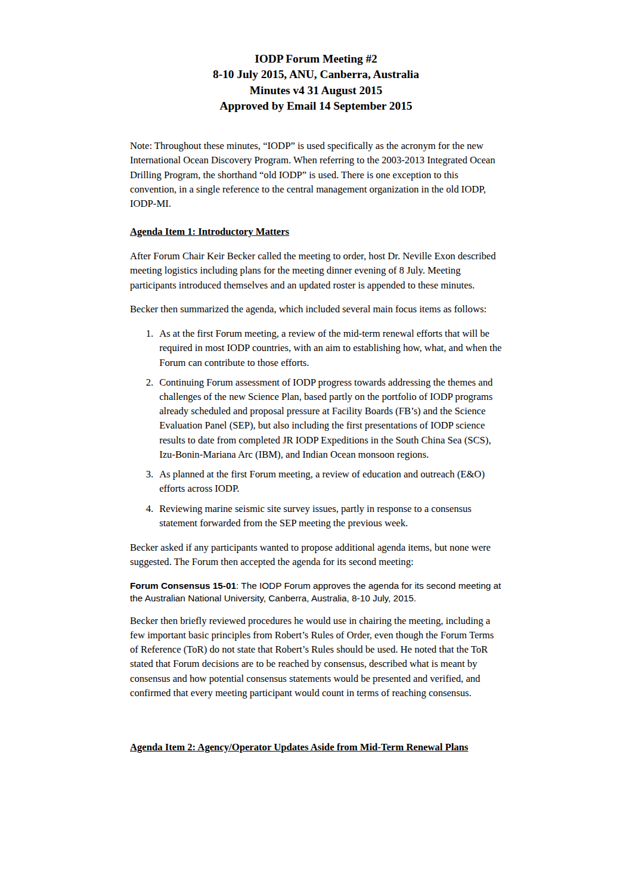IODP Forum Meeting #2 8-10 July 2015, ANU, Canberra, Australia Minutes v4 31 August 2015 Approved by Email 14 September 2015
Note: Throughout these minutes, “IODP” is used specifically as the acronym for the new International Ocean Discovery Program. When referring to the 2003-2013 Integrated Ocean Drilling Program, the shorthand “old IODP” is used. There is one exception to this convention, in a single reference to the central management organization in the old IODP, IODP-MI.
Agenda Item 1: Introductory Matters
After Forum Chair Keir Becker called the meeting to order, host Dr. Neville Exon described meeting logistics including plans for the meeting dinner evening of 8 July. Meeting participants introduced themselves and an updated roster is appended to these minutes.
Becker then summarized the agenda, which included several main focus items as follows:
As at the first Forum meeting, a review of the mid-term renewal efforts that will be required in most IODP countries, with an aim to establishing how, what, and when the Forum can contribute to those efforts.
Continuing Forum assessment of IODP progress towards addressing the themes and challenges of the new Science Plan, based partly on the portfolio of IODP programs already scheduled and proposal pressure at Facility Boards (FB’s) and the Science Evaluation Panel (SEP), but also including the first presentations of IODP science results to date from completed JR IODP Expeditions in the South China Sea (SCS), Izu-Bonin-Mariana Arc (IBM), and Indian Ocean monsoon regions.
As planned at the first Forum meeting, a review of education and outreach (E&O) efforts across IODP.
Reviewing marine seismic site survey issues, partly in response to a consensus statement forwarded from the SEP meeting the previous week.
Becker asked if any participants wanted to propose additional agenda items, but none were suggested. The Forum then accepted the agenda for its second meeting:
Forum Consensus 15-01: The IODP Forum approves the agenda for its second meeting at the Australian National University, Canberra, Australia, 8-10 July, 2015.
Becker then briefly reviewed procedures he would use in chairing the meeting, including a few important basic principles from Robert’s Rules of Order, even though the Forum Terms of Reference (ToR) do not state that Robert’s Rules should be used. He noted that the ToR stated that Forum decisions are to be reached by consensus, described what is meant by consensus and how potential consensus statements would be presented and verified, and confirmed that every meeting participant would count in terms of reaching consensus.
Agenda Item 2: Agency/Operator Updates Aside from Mid-Term Renewal Plans